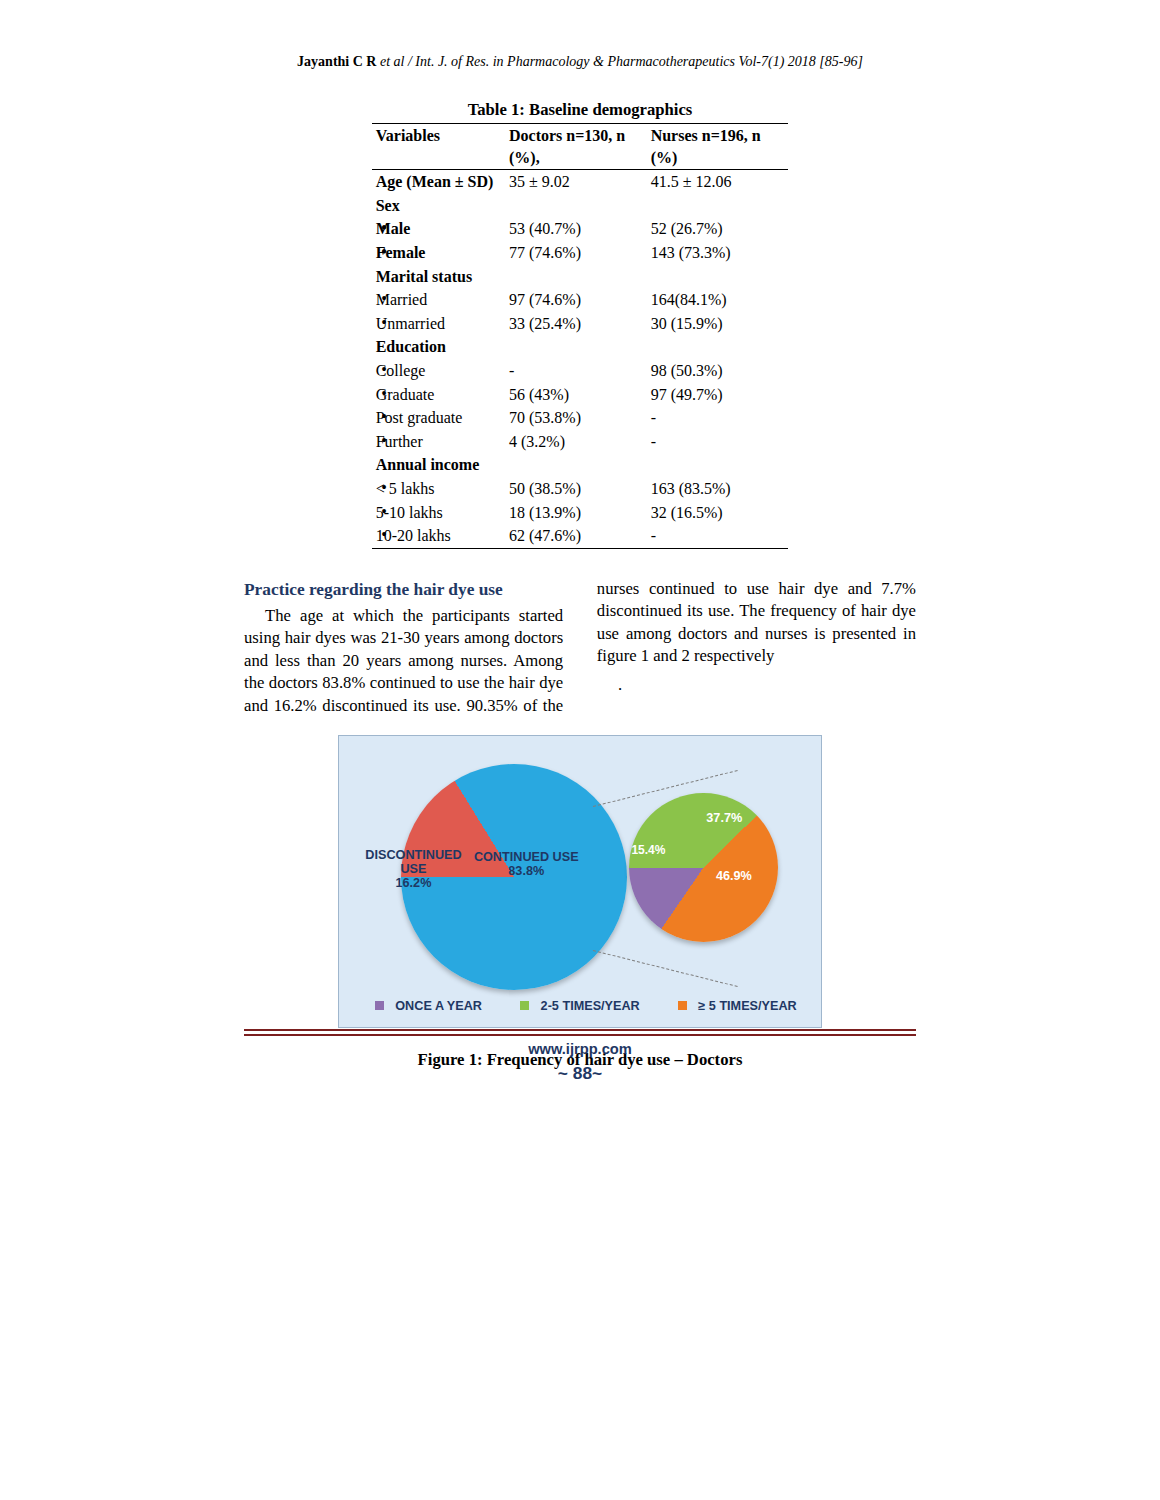Jayanthi C R et al / Int. J. of Res. in Pharmacology & Pharmacotherapeutics Vol-7(1) 2018 [85-96]
Table 1: Baseline demographics
| Variables | Doctors n=130, n (%), | Nurses n=196, n (%) |
| --- | --- | --- |
| Age (Mean ± SD) | 35 ± 9.02 | 41.5 ± 12.06 |
| Sex | | |
| Male | 53 (40.7%) | 52 (26.7%) |
| Female | 77 (74.6%) | 143 (73.3%) |
| Marital status | | |
| Married | 97 (74.6%) | 164(84.1%) |
| Unmarried | 33 (25.4%) | 30 (15.9%) |
| Education | | |
| College | - | 98 (50.3%) |
| Graduate | 56 (43%) | 97 (49.7%) |
| Post graduate | 70 (53.8%) | - |
| Further | 4 (3.2%) | - |
| Annual income | | |
| < 5 lakhs | 50 (38.5%) | 163 (83.5%) |
| 5-10 lakhs | 18 (13.9%) | 32 (16.5%) |
| 10-20 lakhs | 62 (47.6%) | - |
Practice regarding the hair dye use
The age at which the participants started using hair dyes was 21-30 years among doctors and less than 20 years among nurses. Among the doctors 83.8% continued to use the hair dye and 16.2% discontinued its use. 90.35% of the nurses continued to use hair dye and 7.7% discontinued its use. The frequency of hair dye use among doctors and nurses is presented in figure 1 and 2 respectively
.
DISCONTINUED USE
16.2%
CONTINUED USE
83.8%
37.7%
15.4%
46.9%
ONCE A YEAR 2-5 TIMES/YEAR ≥ 5 TIMES/YEAR
Figure 1: Frequency of hair dye use – Doctors
www.ijrpp.com
~ 88~